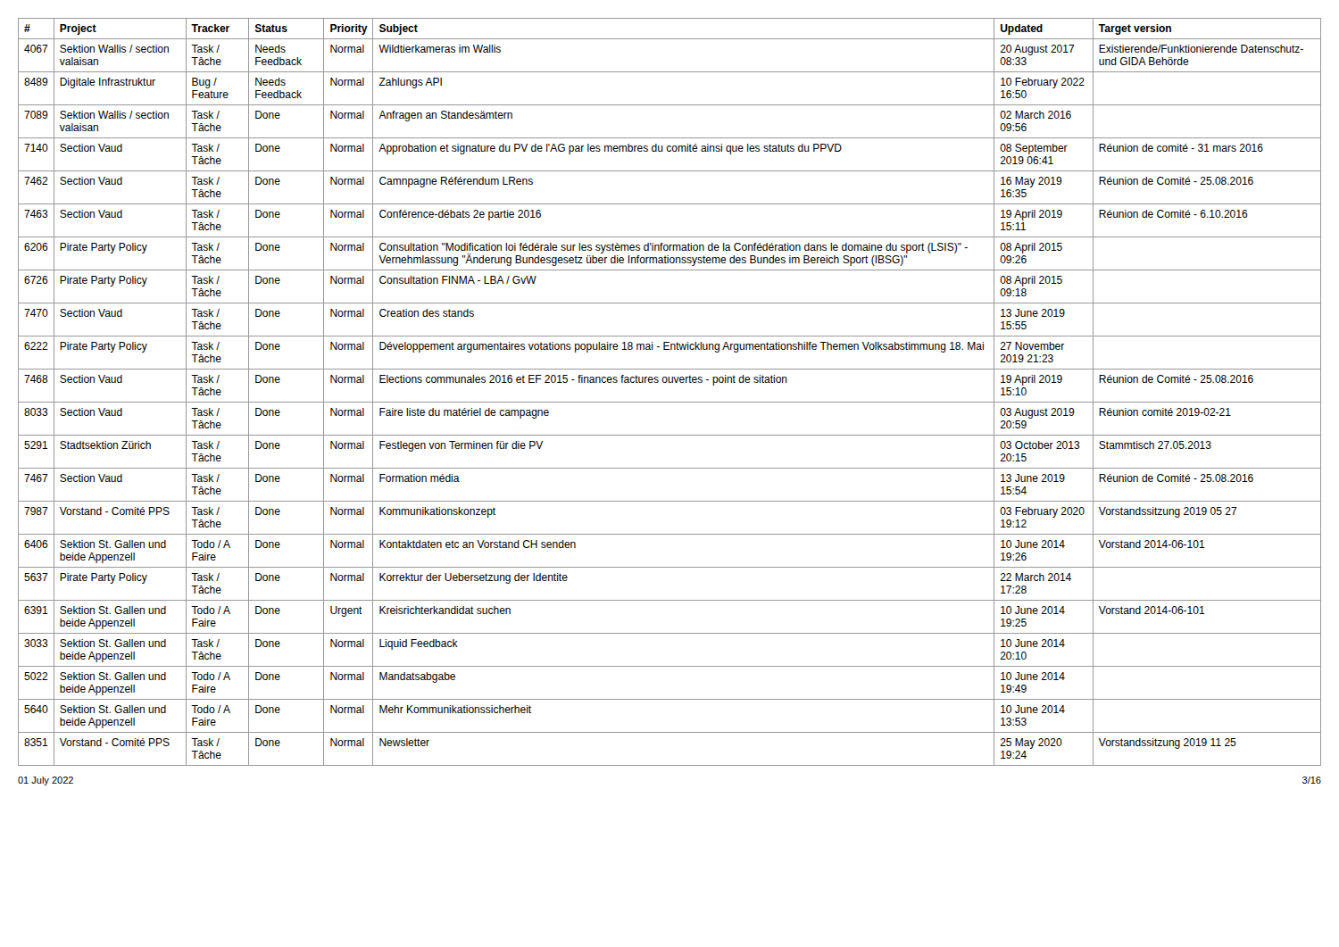| # | Project | Tracker | Status | Priority | Subject | Updated | Target version |
| --- | --- | --- | --- | --- | --- | --- | --- |
| 4067 | Sektion Wallis / section valaisan | Task / Tâche | Needs Feedback | Normal | Wildtierkameras im Wallis | 20 August 2017 08:33 | Existierende/Funktionierende Datenschutz- und GIDA Behörde |
| 8489 | Digitale Infrastruktur | Bug / Feature | Needs Feedback | Normal | Zahlungs API | 10 February 2022 16:50 | |
| 7089 | Sektion Wallis / section valaisan | Task / Tâche | Done | Normal | Anfragen an Standesämtern | 02 March 2016 09:56 | |
| 7140 | Section Vaud | Task / Tâche | Done | Normal | Approbation et signature du PV de l'AG par les membres du comité ainsi que les statuts du PPVD | 08 September 2019 06:41 | Réunion de comité - 31 mars 2016 |
| 7462 | Section Vaud | Task / Tâche | Done | Normal | Camnpagne Référendum LRens | 16 May 2019 16:35 | Réunion de Comité - 25.08.2016 |
| 7463 | Section Vaud | Task / Tâche | Done | Normal | Conférence-débats 2e partie 2016 | 19 April 2019 15:11 | Réunion de Comité - 6.10.2016 |
| 6206 | Pirate Party Policy | Task / Tâche | Done | Normal | Consultation "Modification loi fédérale sur les systèmes d'information de la Confédération dans le domaine du sport (LSIS)" - Vernehmlassung "Änderung Bundesgesetz über die Informationssysteme des Bundes im Bereich Sport (IBSG)" | 08 April 2015 09:26 | |
| 6726 | Pirate Party Policy | Task / Tâche | Done | Normal | Consultation FINMA - LBA / GvW | 08 April 2015 09:18 | |
| 7470 | Section Vaud | Task / Tâche | Done | Normal | Creation des stands | 13 June 2019 15:55 | |
| 6222 | Pirate Party Policy | Task / Tâche | Done | Normal | Développement argumentaires votations populaire 18 mai - Entwicklung Argumentationshilfe Themen Volksabstimmung 18. Mai | 27 November 2019 21:23 | |
| 7468 | Section Vaud | Task / Tâche | Done | Normal | Elections communales 2016 et EF 2015 - finances factures ouvertes - point de sitation | 19 April 2019 15:10 | Réunion de Comité - 25.08.2016 |
| 8033 | Section Vaud | Task / Tâche | Done | Normal | Faire liste du matériel de campagne | 03 August 2019 20:59 | Réunion comité 2019-02-21 |
| 5291 | Stadtsektion Zürich | Task / Tâche | Done | Normal | Festlegen von Terminen für die PV | 03 October 2013 20:15 | Stammtisch 27.05.2013 |
| 7467 | Section Vaud | Task / Tâche | Done | Normal | Formation média | 13 June 2019 15:54 | Réunion de Comité - 25.08.2016 |
| 7987 | Vorstand - Comité PPS | Task / Tâche | Done | Normal | Kommunikationskonzept | 03 February 2020 19:12 | Vorstandssitzung 2019 05 27 |
| 6406 | Sektion St. Gallen und beide Appenzell | Todo / A Faire | Done | Normal | Kontaktdaten etc an Vorstand CH senden | 10 June 2014 19:26 | Vorstand 2014-06-101 |
| 5637 | Pirate Party Policy | Task / Tâche | Done | Normal | Korrektur der Uebersetzung der Identite | 22 March 2014 17:28 | |
| 6391 | Sektion St. Gallen und beide Appenzell | Todo / A Faire | Done | Urgent | Kreisrichterkandidat suchen | 10 June 2014 19:25 | Vorstand 2014-06-101 |
| 3033 | Sektion St. Gallen und beide Appenzell | Task / Tâche | Done | Normal | Liquid Feedback | 10 June 2014 20:10 | |
| 5022 | Sektion St. Gallen und beide Appenzell | Todo / A Faire | Done | Normal | Mandatsabgabe | 10 June 2014 19:49 | |
| 5640 | Sektion St. Gallen und beide Appenzell | Todo / A Faire | Done | Normal | Mehr Kommunikationssicherheit | 10 June 2014 13:53 | |
| 8351 | Vorstand - Comité PPS | Task / Tâche | Done | Normal | Newsletter | 25 May 2020 19:24 | Vorstandssitzung 2019 11 25 |
01 July 2022 3/16